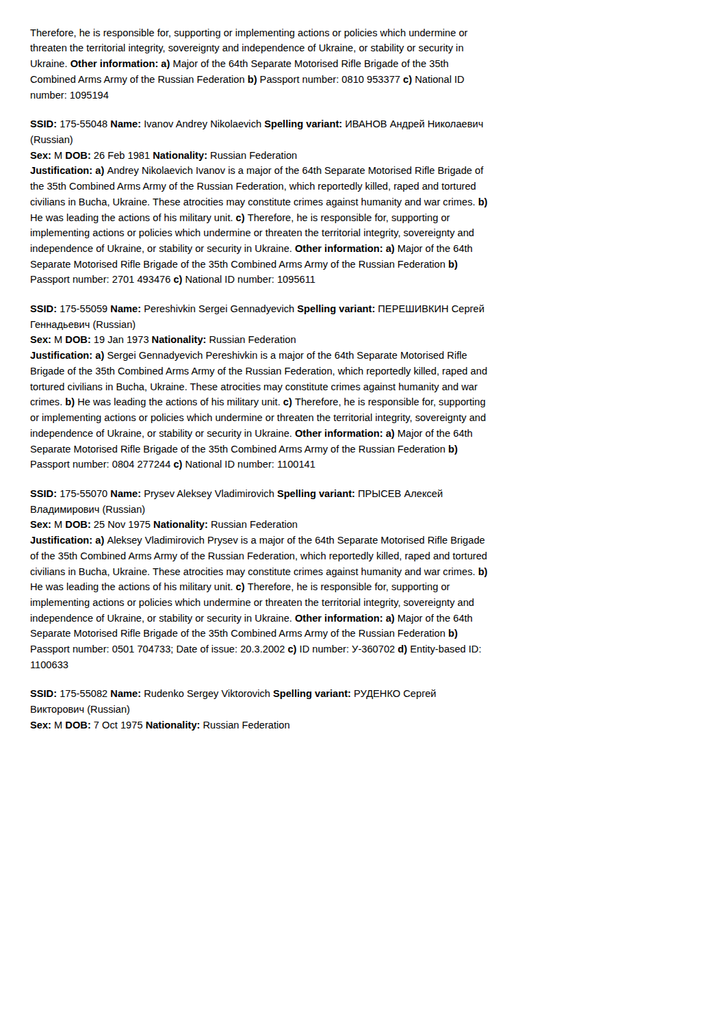Therefore, he is responsible for, supporting or implementing actions or policies which undermine or threaten the territorial integrity, sovereignty and independence of Ukraine, or stability or security in Ukraine. Other information: a) Major of the 64th Separate Motorised Rifle Brigade of the 35th Combined Arms Army of the Russian Federation b) Passport number: 0810 953377 c) National ID number: 1095194
SSID: 175-55048 Name: Ivanov Andrey Nikolaevich Spelling variant: ИВАНОВ Андрей Николаевич (Russian)
Sex: M DOB: 26 Feb 1981 Nationality: Russian Federation
Justification: a) Andrey Nikolaevich Ivanov is a major of the 64th Separate Motorised Rifle Brigade of the 35th Combined Arms Army of the Russian Federation, which reportedly killed, raped and tortured civilians in Bucha, Ukraine. These atrocities may constitute crimes against humanity and war crimes. b) He was leading the actions of his military unit. c) Therefore, he is responsible for, supporting or implementing actions or policies which undermine or threaten the territorial integrity, sovereignty and independence of Ukraine, or stability or security in Ukraine. Other information: a) Major of the 64th Separate Motorised Rifle Brigade of the 35th Combined Arms Army of the Russian Federation b) Passport number: 2701 493476 c) National ID number: 1095611
SSID: 175-55059 Name: Pereshivkin Sergei Gennadyevich Spelling variant: ПЕРЕШИВКИН Сергей Геннадьевич (Russian)
Sex: M DOB: 19 Jan 1973 Nationality: Russian Federation
Justification: a) Sergei Gennadyevich Pereshivkin is a major of the 64th Separate Motorised Rifle Brigade of the 35th Combined Arms Army of the Russian Federation, which reportedly killed, raped and tortured civilians in Bucha, Ukraine. These atrocities may constitute crimes against humanity and war crimes. b) He was leading the actions of his military unit. c) Therefore, he is responsible for, supporting or implementing actions or policies which undermine or threaten the territorial integrity, sovereignty and independence of Ukraine, or stability or security in Ukraine. Other information: a) Major of the 64th Separate Motorised Rifle Brigade of the 35th Combined Arms Army of the Russian Federation b) Passport number: 0804 277244 c) National ID number: 1100141
SSID: 175-55070 Name: Prysev Aleksey Vladimirovich Spelling variant: ПРЫСЕВ Алексей Владимирович (Russian)
Sex: M DOB: 25 Nov 1975 Nationality: Russian Federation
Justification: a) Aleksey Vladimirovich Prysev is a major of the 64th Separate Motorised Rifle Brigade of the 35th Combined Arms Army of the Russian Federation, which reportedly killed, raped and tortured civilians in Bucha, Ukraine. These atrocities may constitute crimes against humanity and war crimes. b) He was leading the actions of his military unit. c) Therefore, he is responsible for, supporting or implementing actions or policies which undermine or threaten the territorial integrity, sovereignty and independence of Ukraine, or stability or security in Ukraine. Other information: a) Major of the 64th Separate Motorised Rifle Brigade of the 35th Combined Arms Army of the Russian Federation b) Passport number: 0501 704733; Date of issue: 20.3.2002 c) ID number: У-360702 d) Entity-based ID: 1100633
SSID: 175-55082 Name: Rudenko Sergey Viktorovich Spelling variant: РУДЕНКО Сергей Викторович (Russian)
Sex: M DOB: 7 Oct 1975 Nationality: Russian Federation